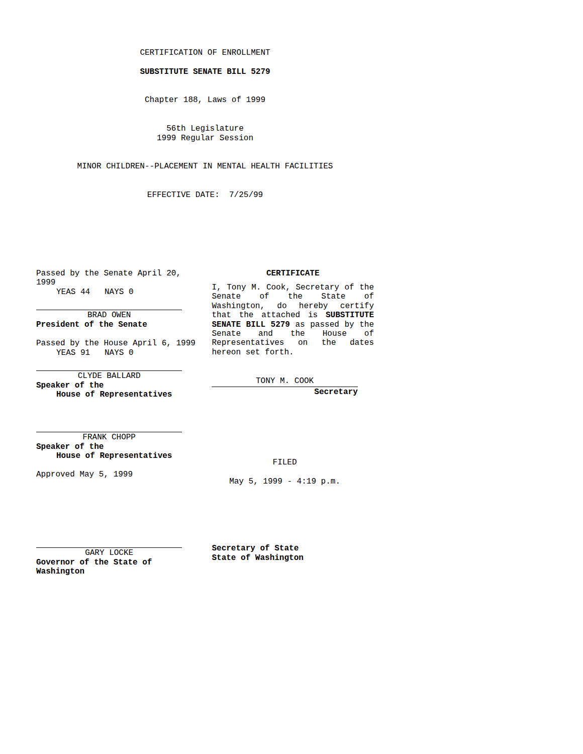CERTIFICATION OF ENROLLMENT
SUBSTITUTE SENATE BILL 5279
Chapter 188, Laws of 1999
56th Legislature
1999 Regular Session
MINOR CHILDREN--PLACEMENT IN MENTAL HEALTH FACILITIES
EFFECTIVE DATE: 7/25/99
| Passed by the Senate April 20, 1999 YEAS 44 NAYS 0 BRAD OWEN President of the Senate Passed by the House April 6, 1999 YEAS 91 NAYS 0 CLYDE BALLARD Speaker of the House of Representatives FRANK CHOPP Speaker of the House of Representatives Approved May 5, 1999 | | CERTIFICATE I, Tony M. Cook, Secretary of the Senate of the State of Washington, do hereby certify that the attached is SUBSTITUTE SENATE BILL 5279 as passed by the Senate and the House of Representatives on the dates hereon set forth. TONY M. COOK Secretary FILED May 5, 1999 - 4:19 p.m. |
| GARY LOCKE Governor of the State of Washington | | Secretary of State State of Washington |